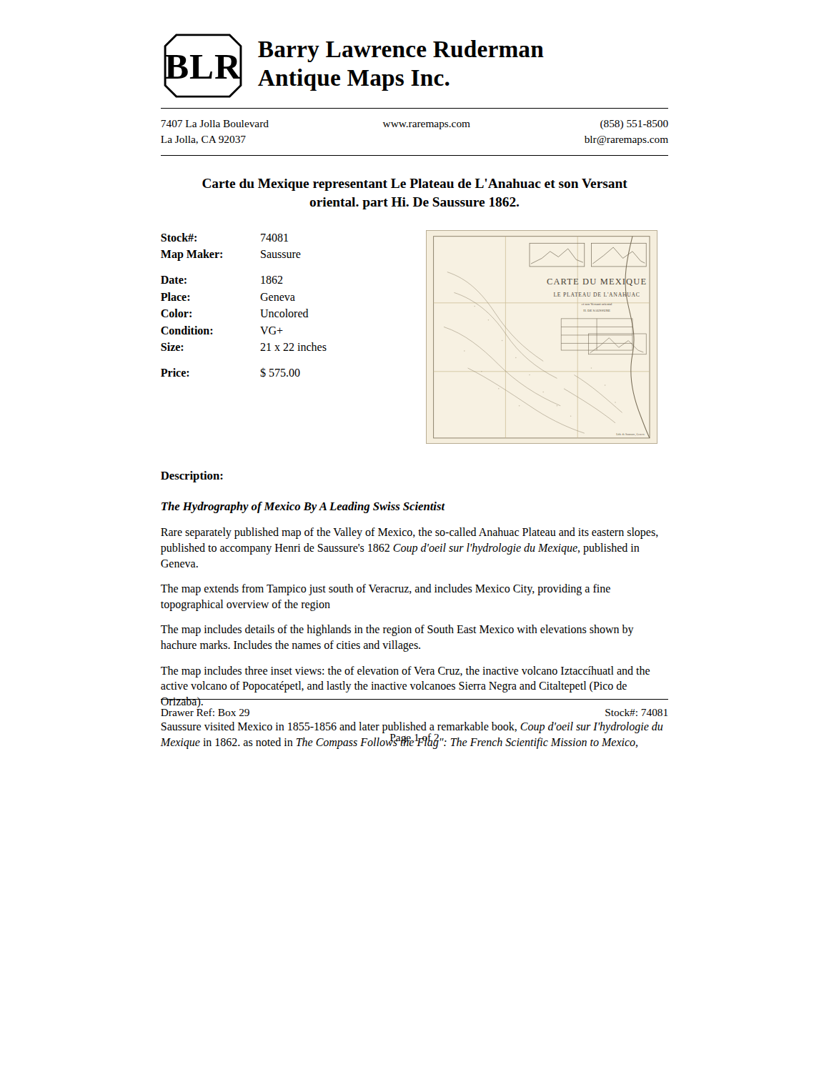BLR
Barry Lawrence Ruderman
Antique Maps Inc.
7407 La Jolla Boulevard
La Jolla, CA 92037
www.raremaps.com
(858) 551-8500
blr@raremaps.com
Carte du Mexique representant Le Plateau de L'Anahuac et son Versant oriental. part Hi. De Saussure 1862.
| Stock#: | 74081 |
| Map Maker: | Saussure |
| Date: | 1862 |
| Place: | Geneva |
| Color: | Uncolored |
| Condition: | VG+ |
| Size: | 21 x 22 inches |
| Price: | $ 575.00 |
CARTE DU MEXIQUE LE PLATEAU DE L'ANAHUAC et son Versant oriental H. DE SAUSSURE Lith. de Saussure, Geneve
Description:
The Hydrography of Mexico By A Leading Swiss Scientist
Rare separately published map of the Valley of Mexico, the so-called Anahuac Plateau and its eastern slopes, published to accompany Henri de Saussure's 1862 Coup d'oeil sur l'hydrologie du Mexique, published in Geneva.
The map extends from Tampico just south of Veracruz, and includes Mexico City, providing a fine topographical overview of the region
The map includes details of the highlands in the region of South East Mexico with elevations shown by hachure marks. Includes the names of cities and villages.
The map includes three inset views: the of elevation of Vera Cruz, the inactive volcano Iztaccíhuatl and the active volcano of Popocatépetl, and lastly the inactive volcanoes Sierra Negra and Citaltepetl (Pico de Orizaba).
Saussure visited Mexico in 1855-1856 and later published a remarkable book, Coup d'oeil sur I'hydrologie du Mexique in 1862. as noted in The Compass Follows the Flag": The French Scientific Mission to Mexico,
Drawer Ref: Box 29
Stock#: 74081
Page 1 of 2